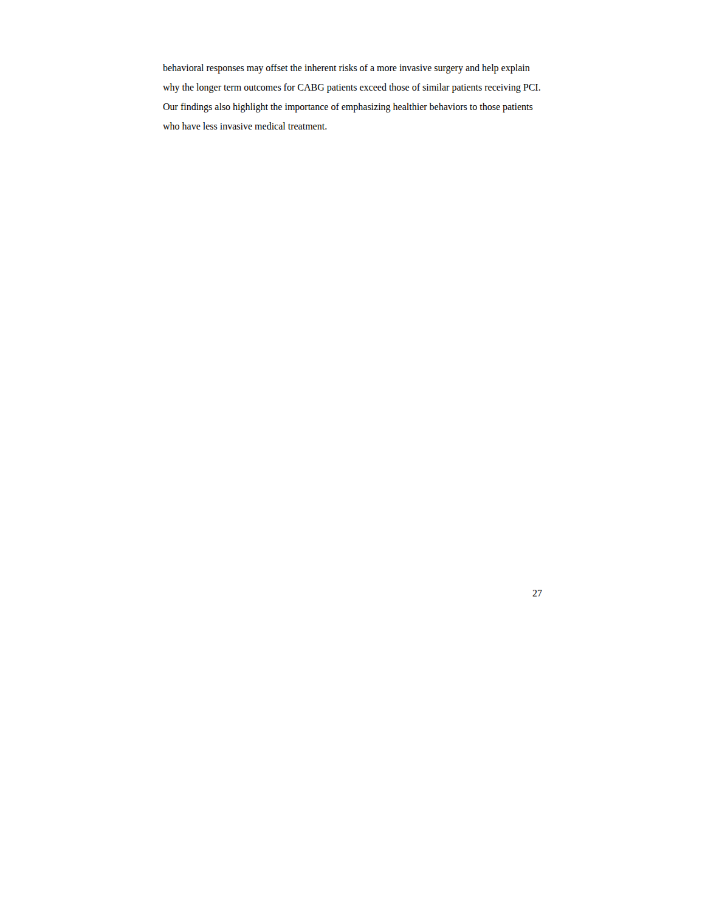behavioral responses may offset the inherent risks of a more invasive surgery and help explain why the longer term outcomes for CABG patients exceed those of similar patients receiving PCI. Our findings also highlight the importance of emphasizing healthier behaviors to those patients who have less invasive medical treatment.
27